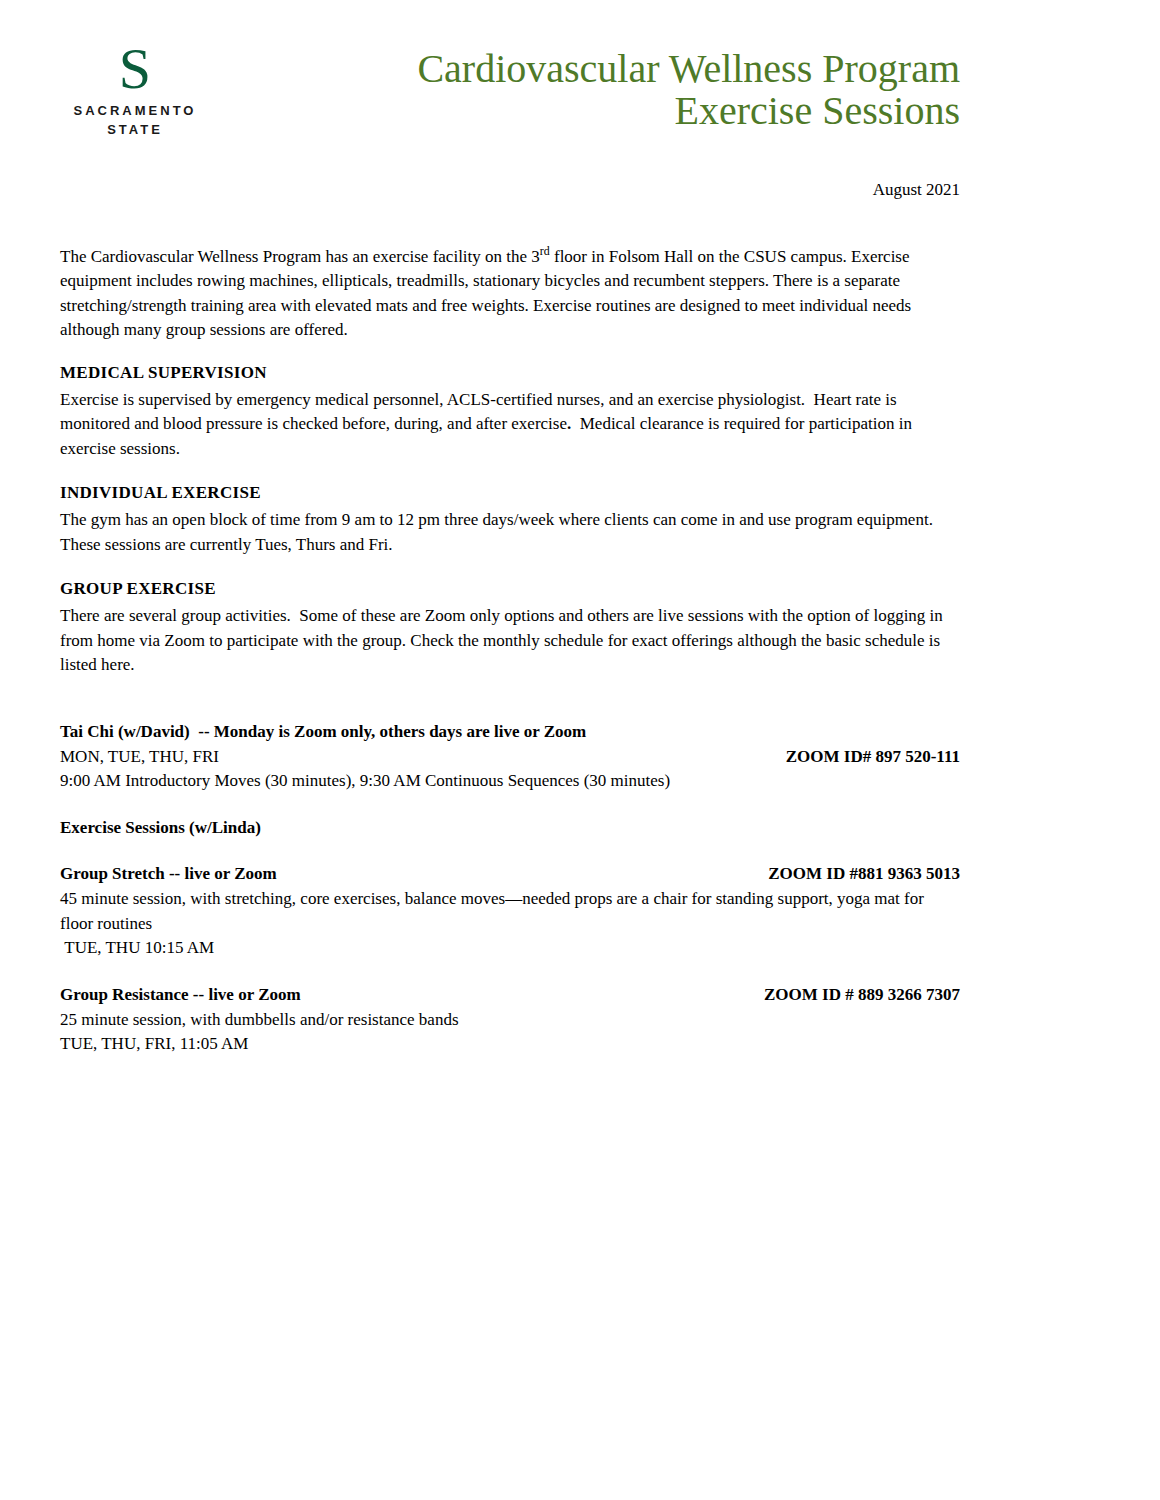S SACRAMENTO STATE
Cardiovascular Wellness Program
Exercise Sessions
August 2021
The Cardiovascular Wellness Program has an exercise facility on the 3rd floor in Folsom Hall on the CSUS campus. Exercise equipment includes rowing machines, ellipticals, treadmills, stationary bicycles and recumbent steppers. There is a separate stretching/strength training area with elevated mats and free weights. Exercise routines are designed to meet individual needs although many group sessions are offered.
Medical Supervision
Exercise is supervised by emergency medical personnel, ACLS-certified nurses, and an exercise physiologist. Heart rate is monitored and blood pressure is checked before, during, and after exercise. Medical clearance is required for participation in exercise sessions.
Individual Exercise
The gym has an open block of time from 9 am to 12 pm three days/week where clients can come in and use program equipment. These sessions are currently Tues, Thurs and Fri.
Group Exercise
There are several group activities. Some of these are Zoom only options and others are live sessions with the option of logging in from home via Zoom to participate with the group. Check the monthly schedule for exact offerings although the basic schedule is listed here.
Tai Chi (w/David) -- Monday is Zoom only, others days are live or Zoom
MON, TUE, THU, FRI
ZOOM ID# 897 520-111
9:00 AM Introductory Moves (30 minutes), 9:30 AM Continuous Sequences (30 minutes)
Exercise Sessions (w/Linda)
Group Stretch -- live or Zoom
ZOOM ID #881 9363 5013
45 minute session, with stretching, core exercises, balance moves—needed props are a chair for standing support, yoga mat for floor routines
TUE, THU 10:15 AM
Group Resistance -- live or Zoom
ZOOM ID # 889 3266 7307
25 minute session, with dumbbells and/or resistance bands
TUE, THU, FRI, 11:05 AM